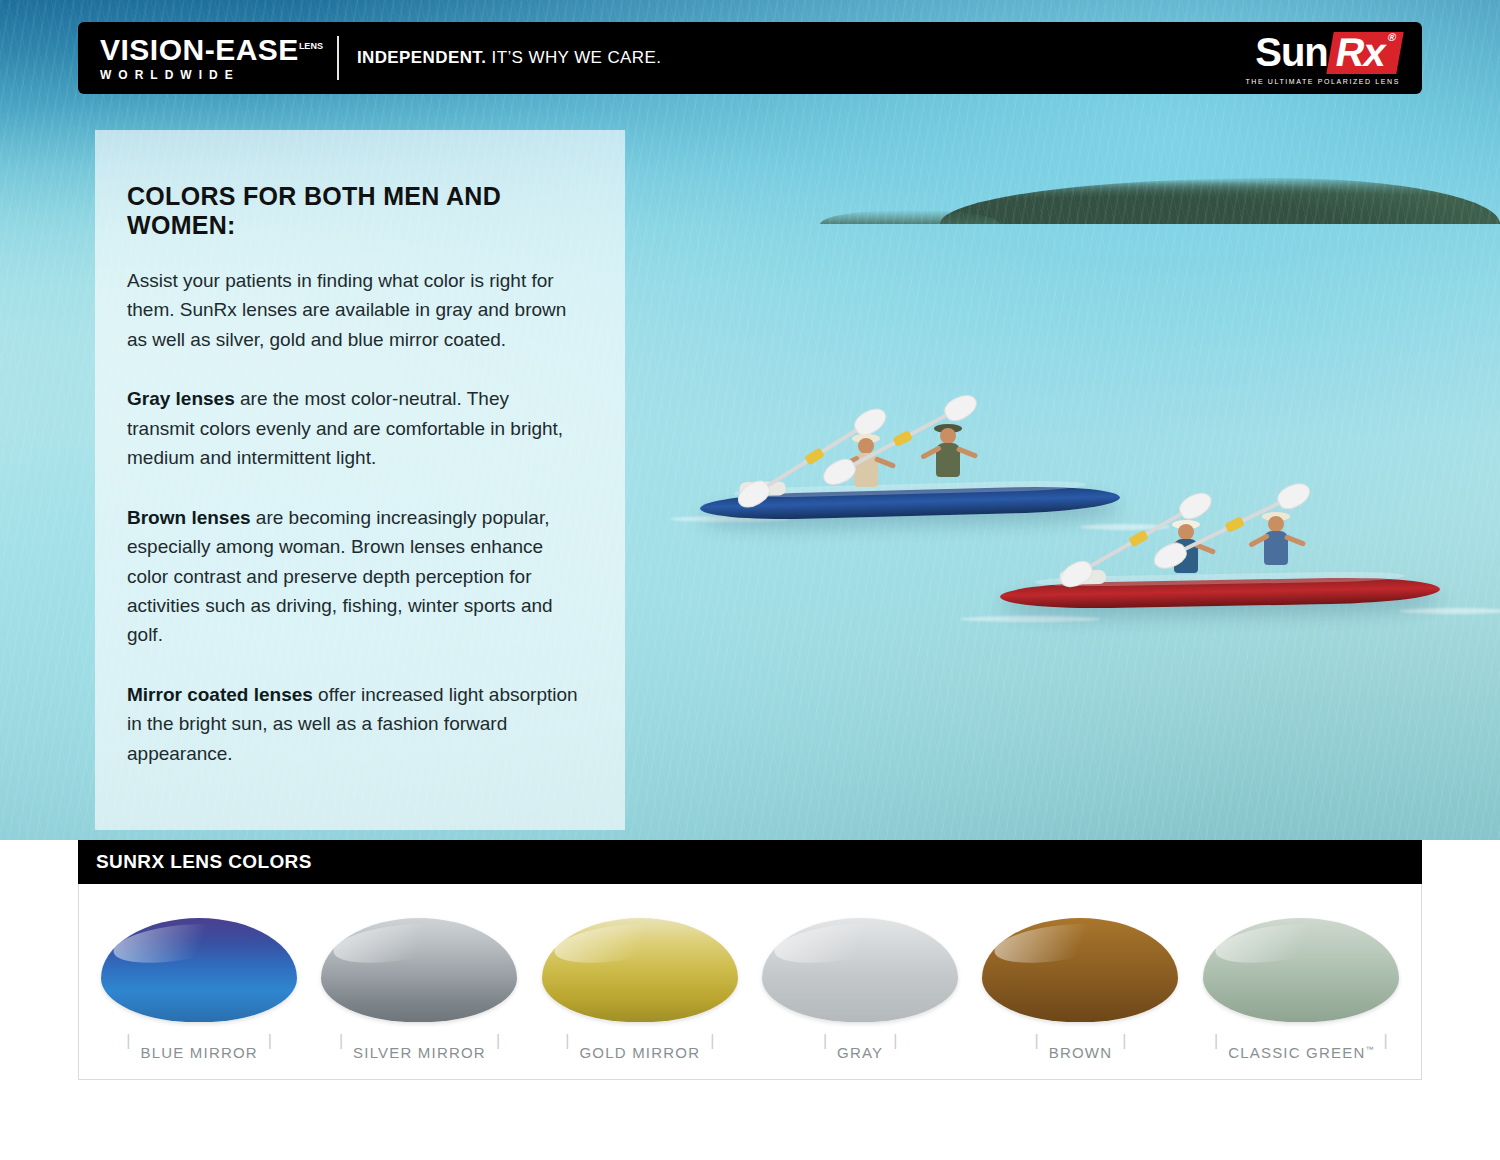VISION-EASELENS WORLDWIDE
INDEPENDENT. IT’S WHY WE CARE.
SunRx® THE ULTIMATE POLARIZED LENS
Colors for both men and women:
Assist your patients in finding what color is right for them. SunRx lenses are available in gray and brown as well as silver, gold and blue mirror coated.
Gray lenses are the most color-neutral. They transmit colors evenly and are comfortable in bright, medium and intermittent light.
Brown lenses are becoming increasingly popular, especially among woman. Brown lenses enhance color contrast and preserve depth perception for activities such as driving, fishing, winter sports and golf.
Mirror coated lenses offer increased light absorption in the bright sun, as well as a fashion forward appearance.
SunRx Lens Colors
| Blue Mirror |
| Silver Mirror |
| Gold Mirror |
| Gray |
| Brown |
| Classic Green™ |